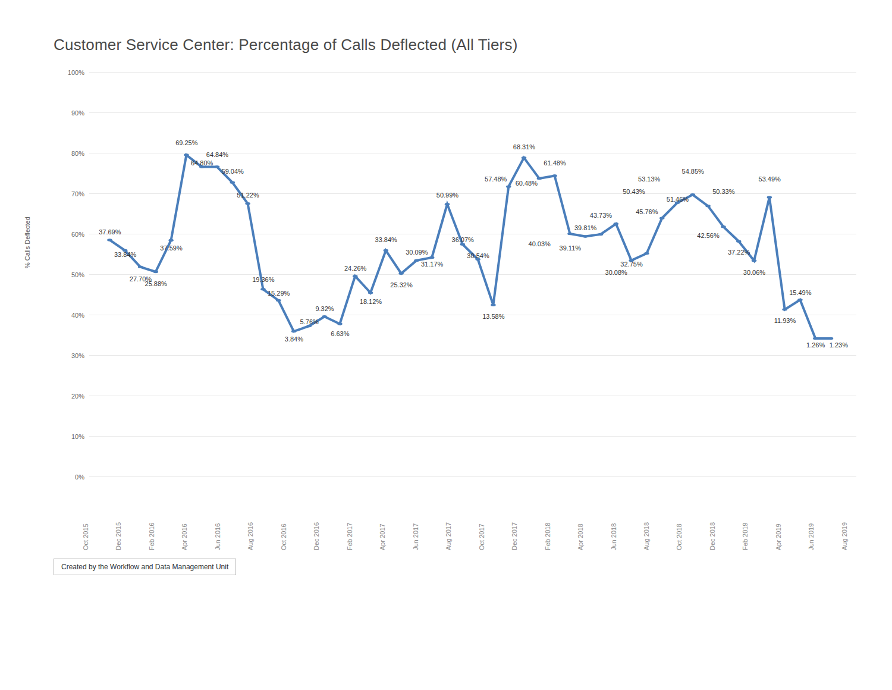Customer Service Center: Percentage of Calls Deflected (All Tiers)
% Calls Deflected
100%
90%
80%
70%
60%
50%
40%
30%
20%
10%
0%
37.69%
33.84%
27.70%
25.88%
37.59%
69.25%
64.80%
64.84%
59.04%
51.22%
19.36%
15.29%
3.84%
5.76%
9.32%
6.63%
24.26%
18.12%
33.84%
25.32%
30.09%
31.17%
50.99%
36.07%
30.54%
13.58%
57.48%
68.31%
60.48%
61.48%
40.03%
39.11%
39.81%
43.73%
30.08%
32.75%
45.76%
50.43%
53.13%
51.46%
54.85%
42.56%
50.33%
37.22%
30.06%
53.49%
11.93%
15.49%
1.26%
1.23%
Oct 2015
Dec 2015
Feb 2016
Apr 2016
Jun 2016
Aug 2016
Oct 2016
Dec 2016
Feb 2017
Apr 2017
Jun 2017
Aug 2017
Oct 2017
Dec 2017
Feb 2018
Apr 2018
Jun 2018
Aug 2018
Oct 2018
Dec 2018
Feb 2019
Apr 2019
Jun 2019
Aug 2019
Created by the Workflow and Data Management Unit